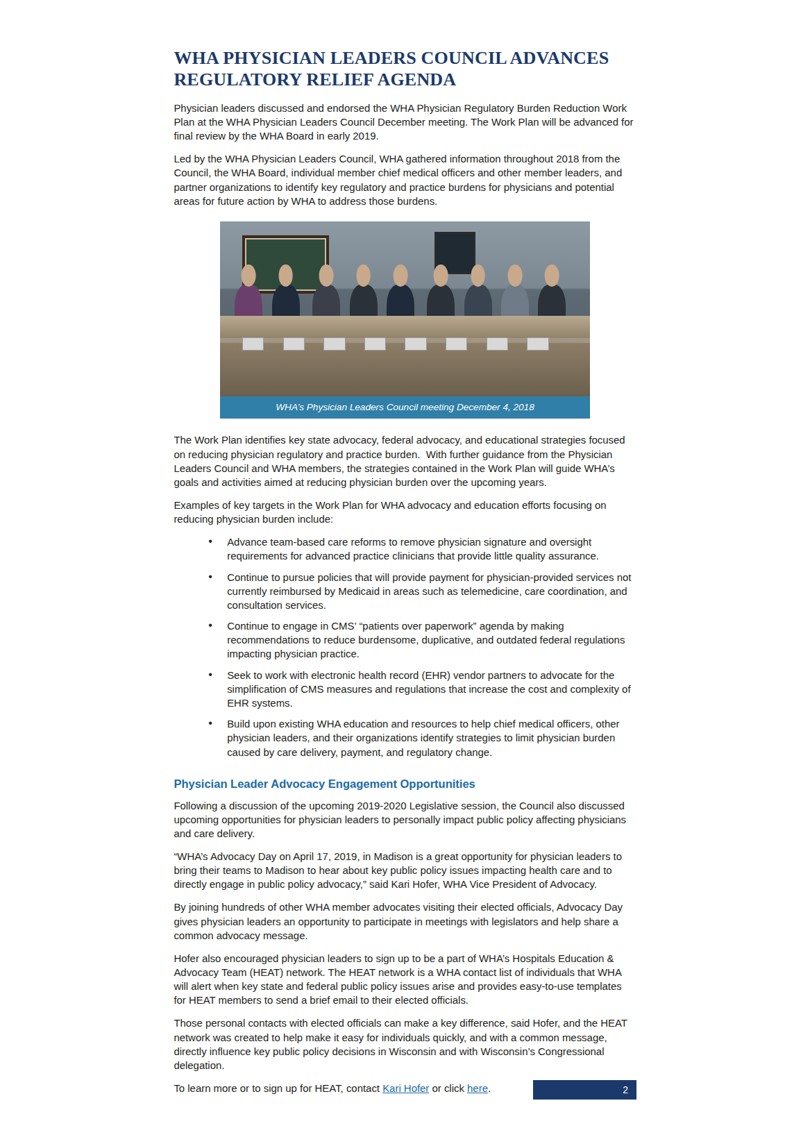WHA PHYSICIAN LEADERS COUNCIL ADVANCES REGULATORY RELIEF AGENDA
Physician leaders discussed and endorsed the WHA Physician Regulatory Burden Reduction Work Plan at the WHA Physician Leaders Council December meeting. The Work Plan will be advanced for final review by the WHA Board in early 2019.
Led by the WHA Physician Leaders Council, WHA gathered information throughout 2018 from the Council, the WHA Board, individual member chief medical officers and other member leaders, and partner organizations to identify key regulatory and practice burdens for physicians and potential areas for future action by WHA to address those burdens.
WHA’s Physician Leaders Council meeting December 4, 2018
The Work Plan identifies key state advocacy, federal advocacy, and educational strategies focused on reducing physician regulatory and practice burden. With further guidance from the Physician Leaders Council and WHA members, the strategies contained in the Work Plan will guide WHA’s goals and activities aimed at reducing physician burden over the upcoming years.
Examples of key targets in the Work Plan for WHA advocacy and education efforts focusing on reducing physician burden include:
Advance team-based care reforms to remove physician signature and oversight requirements for advanced practice clinicians that provide little quality assurance.
Continue to pursue policies that will provide payment for physician-provided services not currently reimbursed by Medicaid in areas such as telemedicine, care coordination, and consultation services.
Continue to engage in CMS’ “patients over paperwork” agenda by making recommendations to reduce burdensome, duplicative, and outdated federal regulations impacting physician practice.
Seek to work with electronic health record (EHR) vendor partners to advocate for the simplification of CMS measures and regulations that increase the cost and complexity of EHR systems.
Build upon existing WHA education and resources to help chief medical officers, other physician leaders, and their organizations identify strategies to limit physician burden caused by care delivery, payment, and regulatory change.
Physician Leader Advocacy Engagement Opportunities
Following a discussion of the upcoming 2019-2020 Legislative session, the Council also discussed upcoming opportunities for physician leaders to personally impact public policy affecting physicians and care delivery.
“WHA’s Advocacy Day on April 17, 2019, in Madison is a great opportunity for physician leaders to bring their teams to Madison to hear about key public policy issues impacting health care and to directly engage in public policy advocacy,” said Kari Hofer, WHA Vice President of Advocacy.
By joining hundreds of other WHA member advocates visiting their elected officials, Advocacy Day gives physician leaders an opportunity to participate in meetings with legislators and help share a common advocacy message.
Hofer also encouraged physician leaders to sign up to be a part of WHA’s Hospitals Education & Advocacy Team (HEAT) network. The HEAT network is a WHA contact list of individuals that WHA will alert when key state and federal public policy issues arise and provides easy-to-use templates for HEAT members to send a brief email to their elected officials.
Those personal contacts with elected officials can make a key difference, said Hofer, and the HEAT network was created to help make it easy for individuals quickly, and with a common message, directly influence key public policy decisions in Wisconsin and with Wisconsin’s Congressional delegation.
To learn more or to sign up for HEAT, contact Kari Hofer or click here.
2